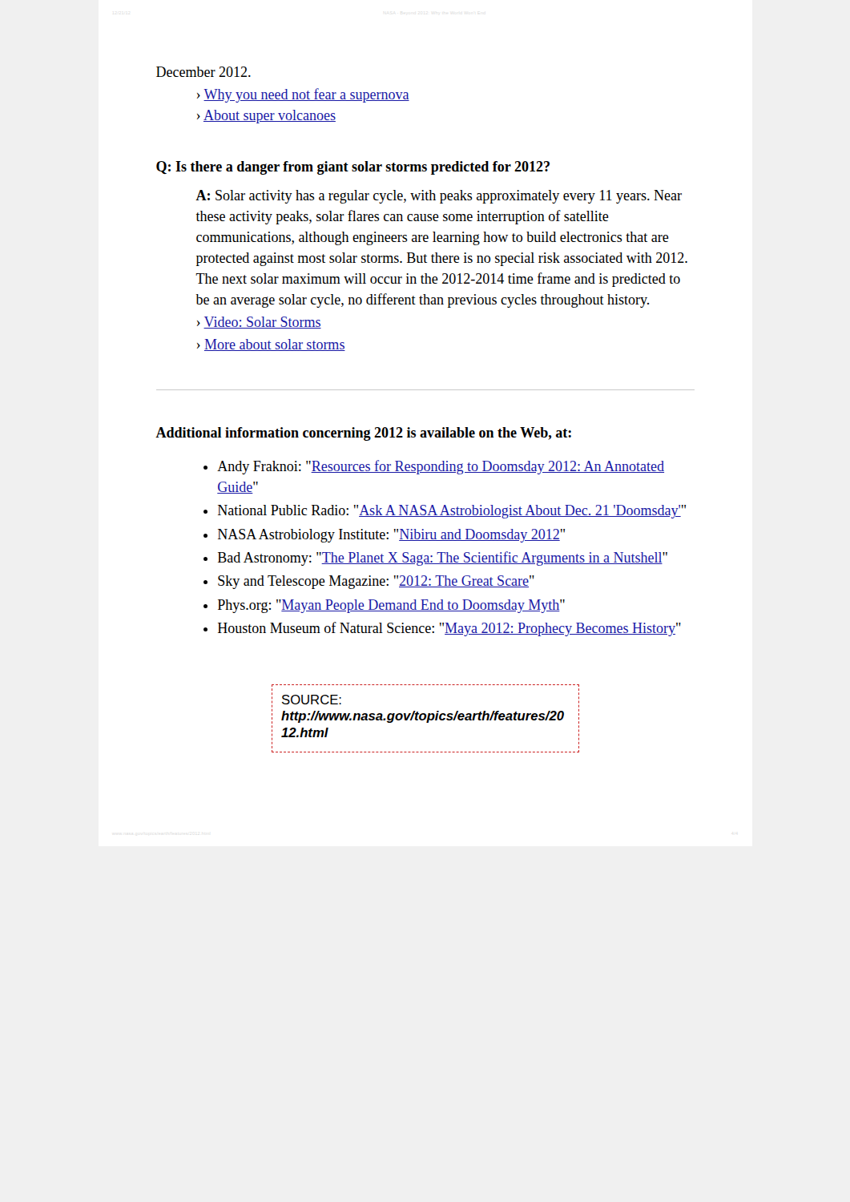12/21/12 NASA - Beyond 2012: Why the World Won't End
December 2012.
› Why you need not fear a supernova
› About super volcanoes
Q: Is there a danger from giant solar storms predicted for 2012?
A: Solar activity has a regular cycle, with peaks approximately every 11 years. Near these activity peaks, solar flares can cause some interruption of satellite communications, although engineers are learning how to build electronics that are protected against most solar storms. But there is no special risk associated with 2012. The next solar maximum will occur in the 2012-2014 time frame and is predicted to be an average solar cycle, no different than previous cycles throughout history.
› Video: Solar Storms
› More about solar storms
Additional information concerning 2012 is available on the Web, at:
Andy Fraknoi: "Resources for Responding to Doomsday 2012: An Annotated Guide"
National Public Radio: "Ask A NASA Astrobiologist About Dec. 21 'Doomsday'"
NASA Astrobiology Institute: "Nibiru and Doomsday 2012"
Bad Astronomy: "The Planet X Saga: The Scientific Arguments in a Nutshell"
Sky and Telescope Magazine: "2012: The Great Scare"
Phys.org: "Mayan People Demand End to Doomsday Myth"
Houston Museum of Natural Science: "Maya 2012: Prophecy Becomes History"
SOURCE:
http://www.nasa.gov/topics/earth/features/2012.html
www.nasa.gov/topics/earth/features/2012.html 4/4